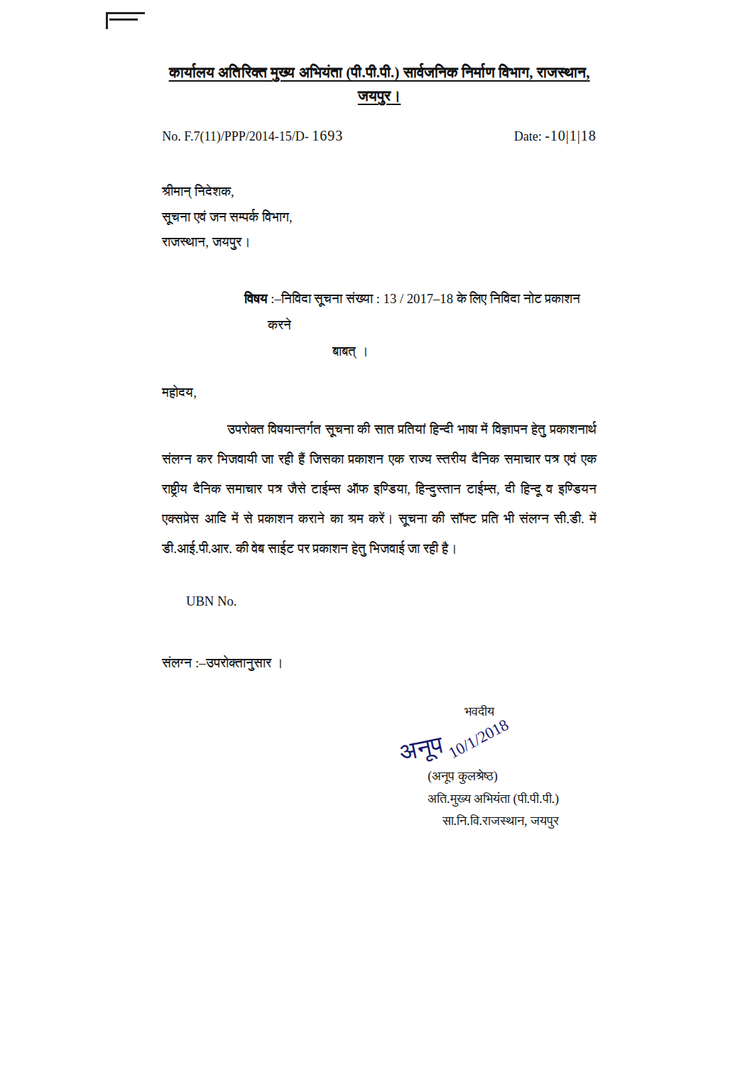कार्यालय अतिरिक्त मुख्य अभियंता (पी.पी.पी.) सार्वजनिक निर्माण विभाग, राजस्थान, जयपुर।
No. F.7(11)/PPP/2014-15/D- 1693
Date: -10|1|18
श्रीमान् निदेशक,
सूचना एवं जन सम्पर्क विभाग,
राजस्थान, जयपुर।
विषय :–निविदा सूचना संख्या : 13 / 2017–18 के लिए निविदा नोट प्रकाशन करने बाबत् ।
महोदय,
उपरोक्त विषयान्तर्गत सूचना की सात प्रतियां हिन्दी भाषा में विज्ञापन हेतु प्रकाशनार्थ संलग्न कर भिजवायी जा रही हैं जिसका प्रकाशन एक राज्य स्तरीय दैनिक समाचार पत्र एवं एक राष्ट्रीय दैनिक समाचार पत्र जैसे टाईम्स ऑफ इण्डिया, हिन्दुस्तान टाईम्स, दी हिन्दू व इण्डियन एक्सप्रेस आदि में से प्रकाशन कराने का श्रम करें। सूचना की सॉफ्ट प्रति भी संलग्न सी.डी. में डी.आई.पी.आर. की वेब साईट पर प्रकाशन हेतु भिजवाई जा रही है।
UBN No.
संलग्न :–उपरोक्तानुसार ।
भवदीय
अनूप 10/1/2018 (अनूप कुलश्रेष्ठ)
अति.मुख्य अभियंता (पी.पी.पी.)
सा.नि.वि.राजस्थान, जयपुर